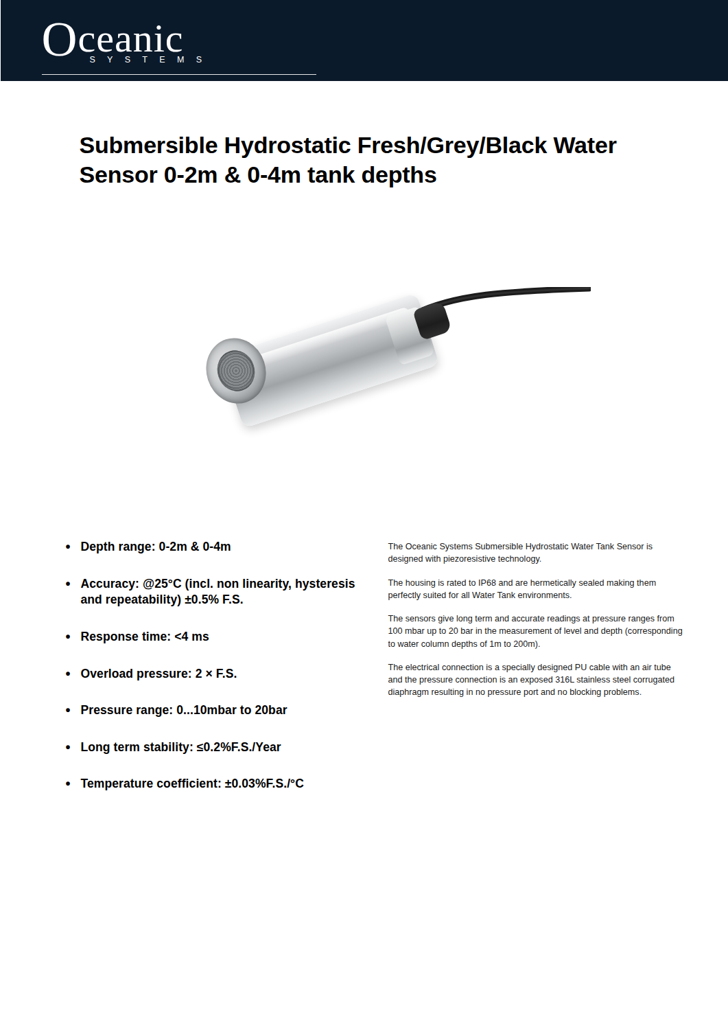Oceanic S Y S T E M S
Submersible Hydrostatic Fresh/Grey/Black Water Sensor 0-2m & 0-4m tank depths
Depth range: 0-2m & 0-4m
Accuracy: @25°C (incl. non linearity, hysteresis and repeatability) ±0.5% F.S.
Response time: <4 ms
Overload pressure: 2 × F.S.
Pressure range: 0...10mbar to 20bar
Long term stability: ≤0.2%F.S./Year
Temperature coefficient: ±0.03%F.S./°C
The Oceanic Systems Submersible Hydrostatic Water Tank Sensor is designed with piezoresistive technology.
The housing is rated to IP68 and are hermetically sealed making them perfectly suited for all Water Tank environments.
The sensors give long term and accurate readings at pressure ranges from 100 mbar up to 20 bar in the measurement of level and depth (corresponding to water column depths of 1m to 200m).
The electrical connection is a specially designed PU cable with an air tube and the pressure connection is an exposed 316L stainless steel corrugated diaphragm resulting in no pressure port and no blocking problems.